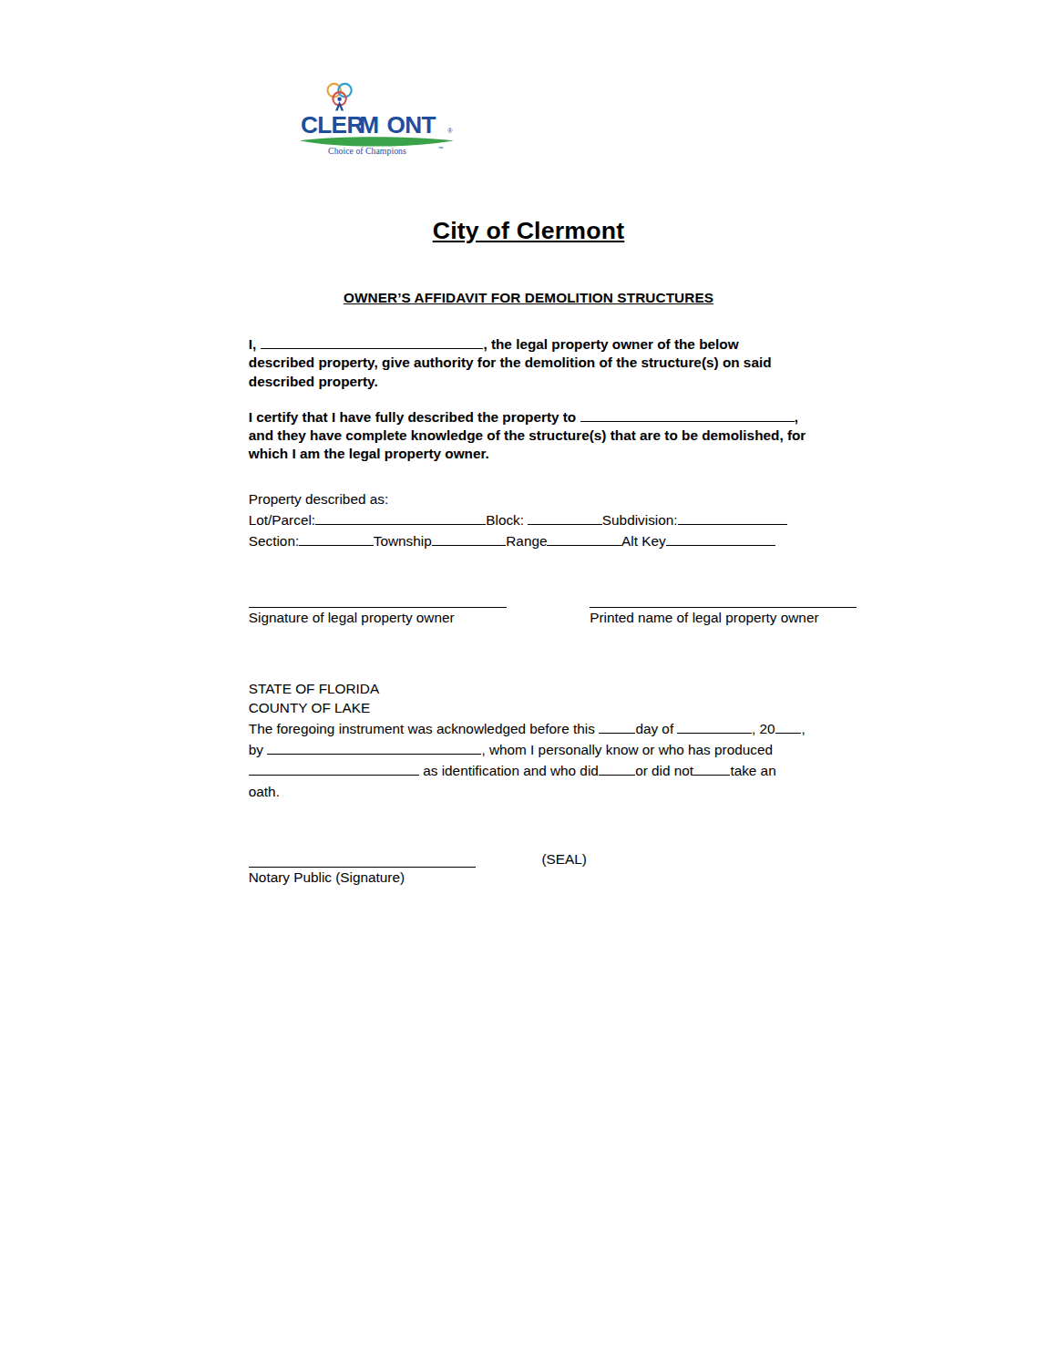CLER M ONT ® Choice of Champions ™
City of Clermont
OWNER’S AFFIDAVIT FOR DEMOLITION STRUCTURES
I, , the legal property owner of the below described property, give authority for the demolition of the structure(s) on said described property.
I certify that I have fully described the property to , and they have complete knowledge of the structure(s) that are to be demolished, for which I am the legal property owner.
Property described as:
Lot/Parcel: Block: Subdivision:
Section: Township Range Alt Key
Signature of legal property owner
Printed name of legal property owner
STATE OF FLORIDA
COUNTY OF LAKE
The foregoing instrument was acknowledged before this day of , 20 , by , whom I personally know or who has produced as identification and who did or did not take an oath.
(SEAL)
Notary Public (Signature)